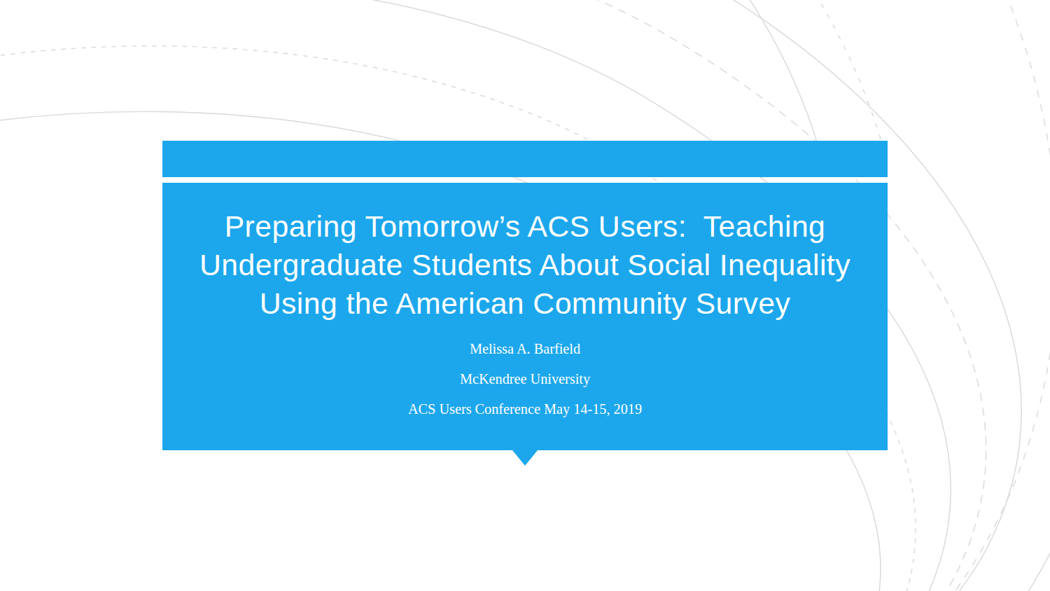Preparing Tomorrow’s ACS Users: Teaching Undergraduate Students About Social Inequality Using the American Community Survey
Melissa A. Barfield
McKendree University
ACS Users Conference May 14-15, 2019